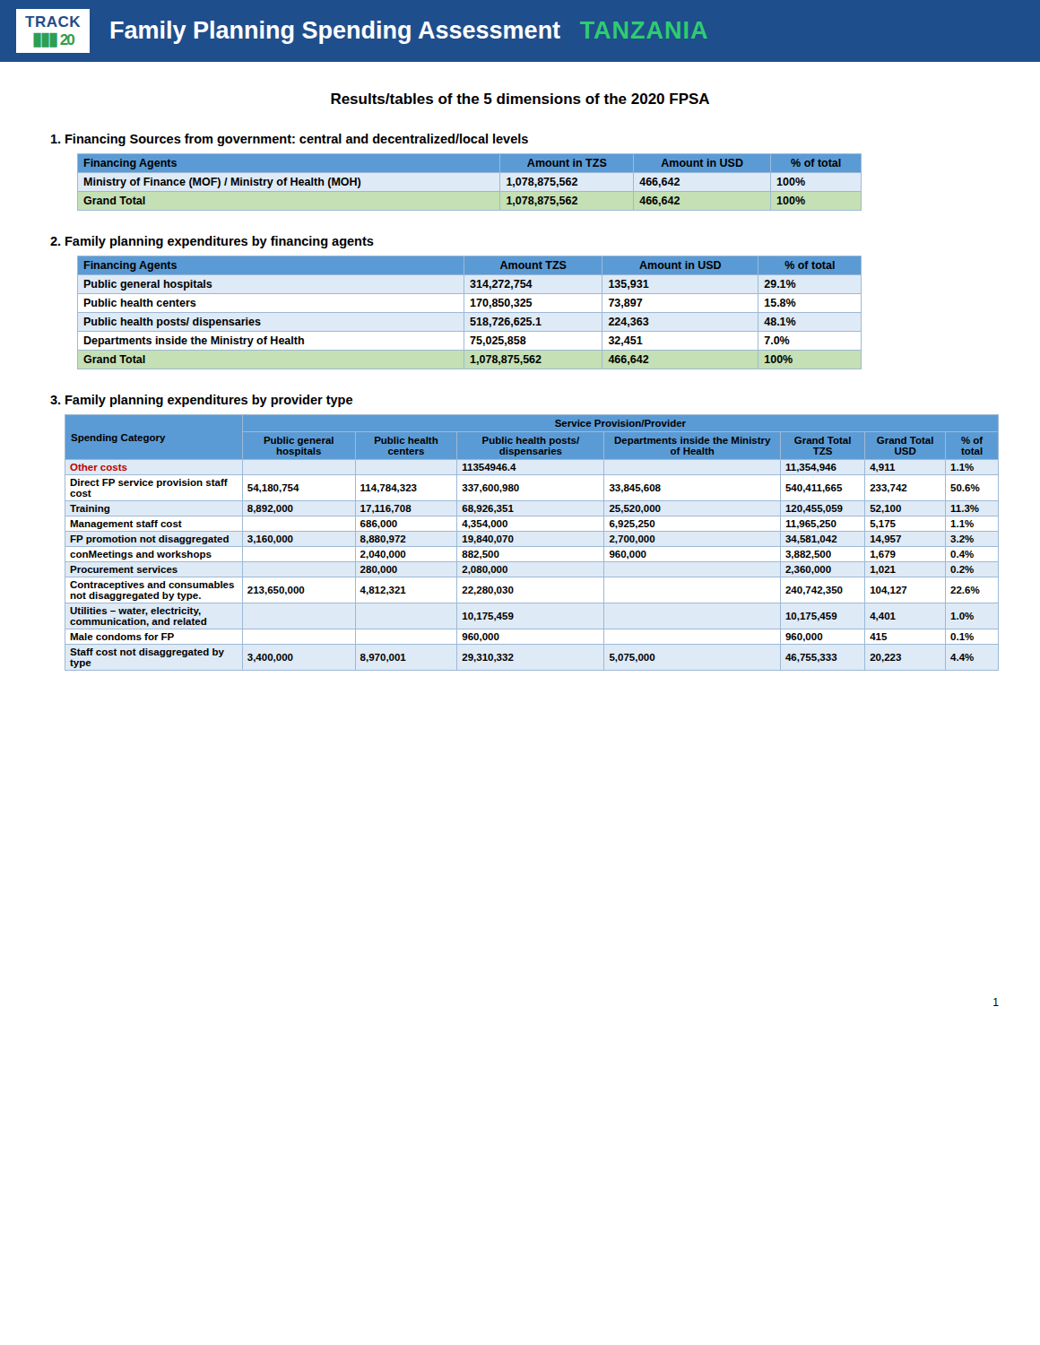TRACK
▮▮▮ 20
Family Planning Spending Assessment TANZANIA
Results/tables of the 5 dimensions of the 2020 FPSA
Financing Sources from government: central and decentralized/local levels
| Financing Agents | Amount in TZS | Amount in USD | % of total |
| --- | --- | --- | --- |
| Ministry of Finance (MOF) / Ministry of Health (MOH) | 1,078,875,562 | 466,642 | 100% |
| Grand Total | 1,078,875,562 | 466,642 | 100% |
Family planning expenditures by financing agents
| Financing Agents | Amount TZS | Amount in USD | % of total |
| --- | --- | --- | --- |
| Public general hospitals | 314,272,754 | 135,931 | 29.1% |
| Public health centers | 170,850,325 | 73,897 | 15.8% |
| Public health posts/ dispensaries | 518,726,625.1 | 224,363 | 48.1% |
| Departments inside the Ministry of Health | 75,025,858 | 32,451 | 7.0% |
| Grand Total | 1,078,875,562 | 466,642 | 100% |
Family planning expenditures by provider type
| Spending Category | Service Provision/Provider |
| --- | --- |
| Public general hospitals | Public health centers | Public health posts/ dispensaries | Departments inside the Ministry of Health | Grand Total TZS | Grand Total USD | % of total |
| Other costs | | | 11354946.4 | | 11,354,946 | 4,911 | 1.1% |
| Direct FP service provision staff cost | 54,180,754 | 114,784,323 | 337,600,980 | 33,845,608 | 540,411,665 | 233,742 | 50.6% |
| Training | 8,892,000 | 17,116,708 | 68,926,351 | 25,520,000 | 120,455,059 | 52,100 | 11.3% |
| Management staff cost | | 686,000 | 4,354,000 | 6,925,250 | 11,965,250 | 5,175 | 1.1% |
| FP promotion not disaggregated | 3,160,000 | 8,880,972 | 19,840,070 | 2,700,000 | 34,581,042 | 14,957 | 3.2% |
| conMeetings and workshops | | 2,040,000 | 882,500 | 960,000 | 3,882,500 | 1,679 | 0.4% |
| Procurement services | | 280,000 | 2,080,000 | | 2,360,000 | 1,021 | 0.2% |
| Contraceptives and consumables not disaggregated by type. | 213,650,000 | 4,812,321 | 22,280,030 | | 240,742,350 | 104,127 | 22.6% |
| Utilities – water, electricity, communication, and related | | | 10,175,459 | | 10,175,459 | 4,401 | 1.0% |
| Male condoms for FP | | | 960,000 | | 960,000 | 415 | 0.1% |
| Staff cost not disaggregated by type | 3,400,000 | 8,970,001 | 29,310,332 | 5,075,000 | 46,755,333 | 20,223 | 4.4% |
1